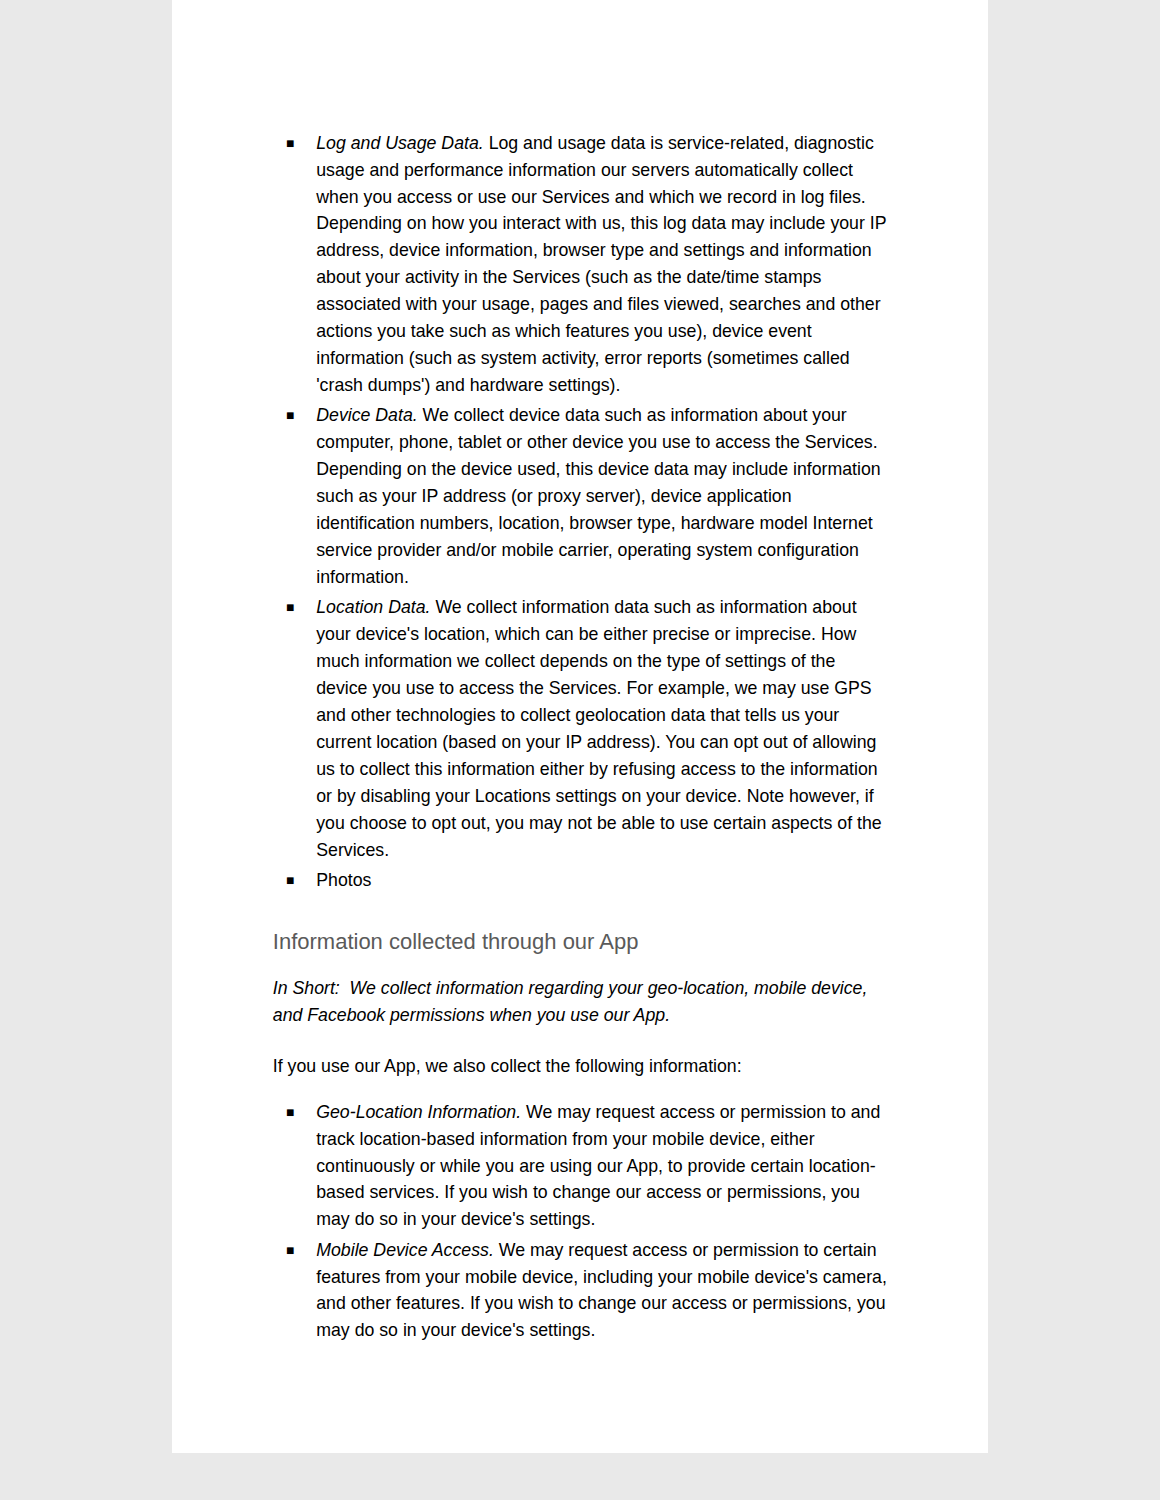Log and Usage Data. Log and usage data is service-related, diagnostic usage and performance information our servers automatically collect when you access or use our Services and which we record in log files. Depending on how you interact with us, this log data may include your IP address, device information, browser type and settings and information about your activity in the Services (such as the date/time stamps associated with your usage, pages and files viewed, searches and other actions you take such as which features you use), device event information (such as system activity, error reports (sometimes called 'crash dumps') and hardware settings).
Device Data. We collect device data such as information about your computer, phone, tablet or other device you use to access the Services. Depending on the device used, this device data may include information such as your IP address (or proxy server), device application identification numbers, location, browser type, hardware model Internet service provider and/or mobile carrier, operating system configuration information.
Location Data. We collect information data such as information about your device's location, which can be either precise or imprecise. How much information we collect depends on the type of settings of the device you use to access the Services. For example, we may use GPS and other technologies to collect geolocation data that tells us your current location (based on your IP address). You can opt out of allowing us to collect this information either by refusing access to the information or by disabling your Locations settings on your device. Note however, if you choose to opt out, you may not be able to use certain aspects of the Services.
Photos
Information collected through our App
In Short: We collect information regarding your geo-location, mobile device, and Facebook permissions when you use our App.
If you use our App, we also collect the following information:
Geo-Location Information. We may request access or permission to and track location-based information from your mobile device, either continuously or while you are using our App, to provide certain location-based services. If you wish to change our access or permissions, you may do so in your device's settings.
Mobile Device Access. We may request access or permission to certain features from your mobile device, including your mobile device's camera, and other features. If you wish to change our access or permissions, you may do so in your device's settings.